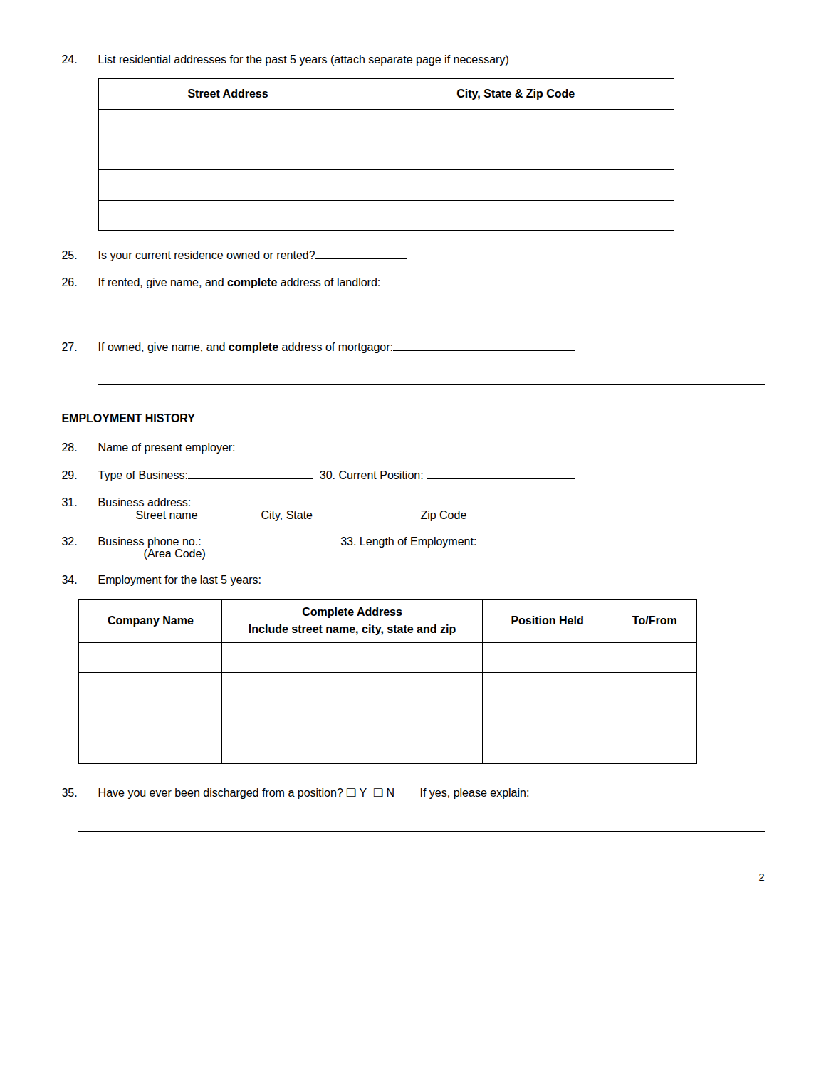24. List residential addresses for the past 5 years (attach separate page if necessary)
| Street Address | City, State & Zip Code |
| --- | --- |
25. Is your current residence owned or rented?
26. If rented, give name, and complete address of landlord:
27. If owned, give name, and complete address of mortgagor:
EMPLOYMENT HISTORY
28. Name of present employer:
29. Type of Business: 30. Current Position:
31. Business address:
Street name City, State Zip Code
32. Business phone no.: 33. Length of Employment:
(Area Code)
34. Employment for the last 5 years:
| Company Name | Complete Address Include street name, city, state and zip | Position Held | To/From |
| --- | --- | --- | --- |
35. Have you ever been discharged from a position? ❑ Y ❑ N If yes, please explain:
2